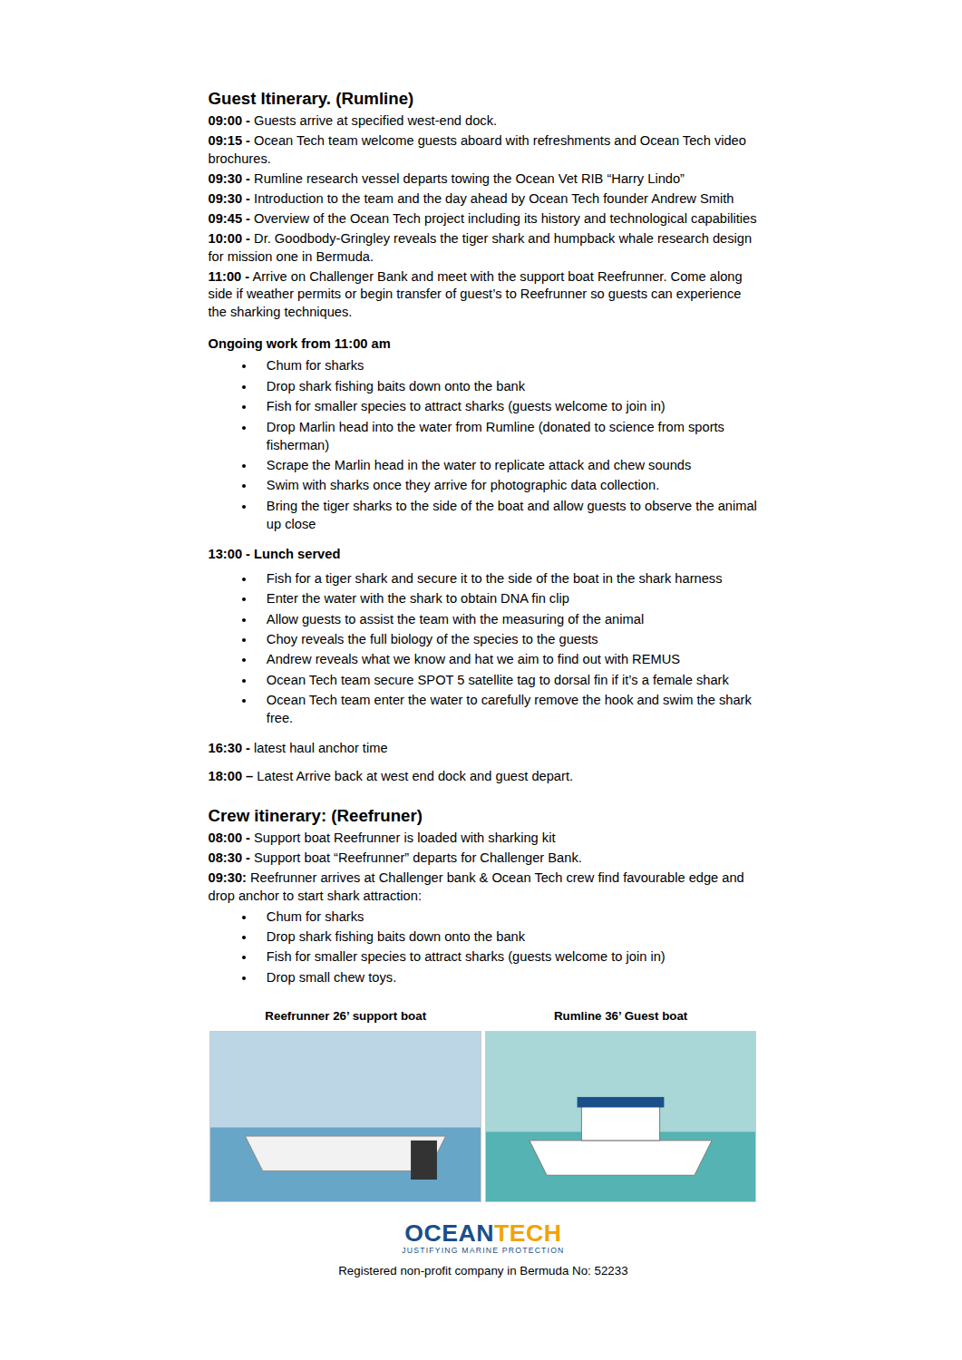Guest Itinerary. (Rumline)
09:00 - Guests arrive at specified west-end dock.
09:15 - Ocean Tech team welcome guests aboard with refreshments and Ocean Tech video brochures.
09:30 - Rumline research vessel departs towing the Ocean Vet RIB “Harry Lindo”
09:30 - Introduction to the team and the day ahead by Ocean Tech founder Andrew Smith
09:45 - Overview of the Ocean Tech project including its history and technological capabilities
10:00 - Dr. Goodbody-Gringley reveals the tiger shark and humpback whale research design for mission one in Bermuda.
11:00 - Arrive on Challenger Bank and meet with the support boat Reefrunner. Come along side if weather permits or begin transfer of guest’s to Reefrunner so guests can experience the sharking techniques.
Ongoing work from 11:00 am
Chum for sharks
Drop shark fishing baits down onto the bank
Fish for smaller species to attract sharks (guests welcome to join in)
Drop Marlin head into the water from Rumline (donated to science from sports fisherman)
Scrape the Marlin head in the water to replicate attack and chew sounds
Swim with sharks once they arrive for photographic data collection.
Bring the tiger sharks to the side of the boat and allow guests to observe the animal up close
13:00 - Lunch served
Fish for a tiger shark and secure it to the side of the boat in the shark harness
Enter the water with the shark to obtain DNA fin clip
Allow guests to assist the team with the measuring of the animal
Choy reveals the full biology of the species to the guests
Andrew reveals what we know and hat we aim to find out with REMUS
Ocean Tech team secure SPOT 5 satellite tag to dorsal fin if it’s a female shark
Ocean Tech team enter the water to carefully remove the hook and swim the shark free.
16:30 - latest haul anchor time
18:00 – Latest Arrive back at west end dock and guest depart.
Crew itinerary: (Reefruner)
08:00 - Support boat Reefrunner is loaded with sharking kit
08:30 - Support boat “Reefrunner” departs for Challenger Bank.
09:30: Reefrunner arrives at Challenger bank & Ocean Tech crew find favourable edge and drop anchor to start shark attraction:
Chum for sharks
Drop shark fishing baits down onto the bank
Fish for smaller species to attract sharks (guests welcome to join in)
Drop small chew toys.
| Reefrunner 26’ support boat | Rumline 36’ Guest boat |
OCEAN TECH
JUSTIFYING MARINE PROTECTION
Registered non-profit company in Bermuda No: 52233